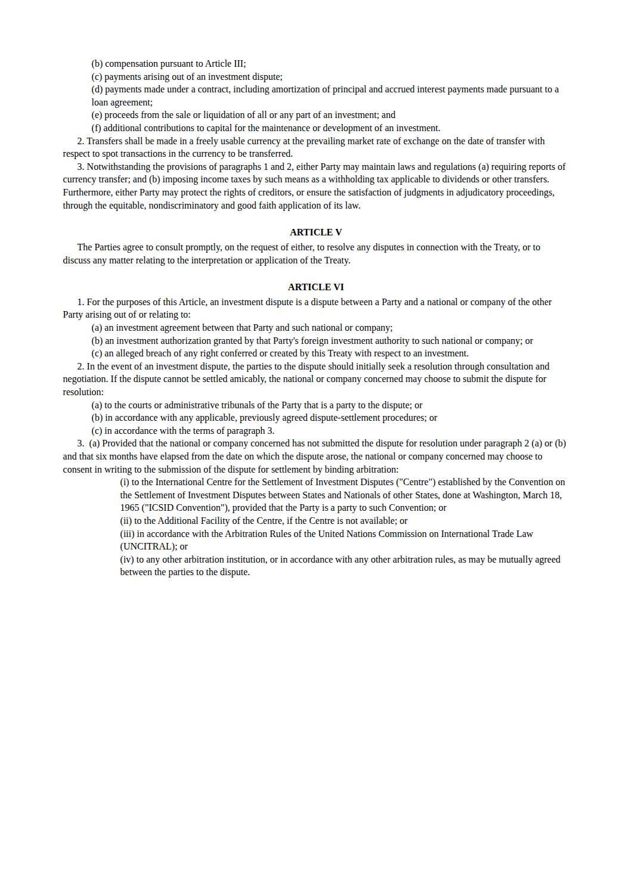(b) compensation pursuant to Article III;
(c) payments arising out of an investment dispute;
(d) payments made under a contract, including amortization of principal and accrued interest payments made pursuant to a loan agreement;
(e) proceeds from the sale or liquidation of all or any part of an investment; and
(f) additional contributions to capital for the maintenance or development of an investment.
2. Transfers shall be made in a freely usable currency at the prevailing market rate of exchange on the date of transfer with respect to spot transactions in the currency to be transferred.
3. Notwithstanding the provisions of paragraphs 1 and 2, either Party may maintain laws and regulations (a) requiring reports of currency transfer; and (b) imposing income taxes by such means as a withholding tax applicable to dividends or other transfers. Furthermore, either Party may protect the rights of creditors, or ensure the satisfaction of judgments in adjudicatory proceedings, through the equitable, nondiscriminatory and good faith application of its law.
ARTICLE V
The Parties agree to consult promptly, on the request of either, to resolve any disputes in connection with the Treaty, or to discuss any matter relating to the interpretation or application of the Treaty.
ARTICLE VI
1. For the purposes of this Article, an investment dispute is a dispute between a Party and a national or company of the other Party arising out of or relating to:
(a) an investment agreement between that Party and such national or company;
(b) an investment authorization granted by that Party's foreign investment authority to such national or company; or
(c) an alleged breach of any right conferred or created by this Treaty with respect to an investment.
2. In the event of an investment dispute, the parties to the dispute should initially seek a resolution through consultation and negotiation. If the dispute cannot be settled amicably, the national or company concerned may choose to submit the dispute for resolution:
(a) to the courts or administrative tribunals of the Party that is a party to the dispute; or
(b) in accordance with any applicable, previously agreed dispute-settlement procedures; or
(c) in accordance with the terms of paragraph 3.
3. (a) Provided that the national or company concerned has not submitted the dispute for resolution under paragraph 2 (a) or (b) and that six months have elapsed from the date on which the dispute arose, the national or company concerned may choose to consent in writing to the submission of the dispute for settlement by binding arbitration:
(i) to the International Centre for the Settlement of Investment Disputes ("Centre") established by the Convention on the Settlement of Investment Disputes between States and Nationals of other States, done at Washington, March 18, 1965 ("ICSID Convention"), provided that the Party is a party to such Convention; or
(ii) to the Additional Facility of the Centre, if the Centre is not available; or
(iii) in accordance with the Arbitration Rules of the United Nations Commission on International Trade Law (UNCITRAL); or
(iv) to any other arbitration institution, or in accordance with any other arbitration rules, as may be mutually agreed between the parties to the dispute.